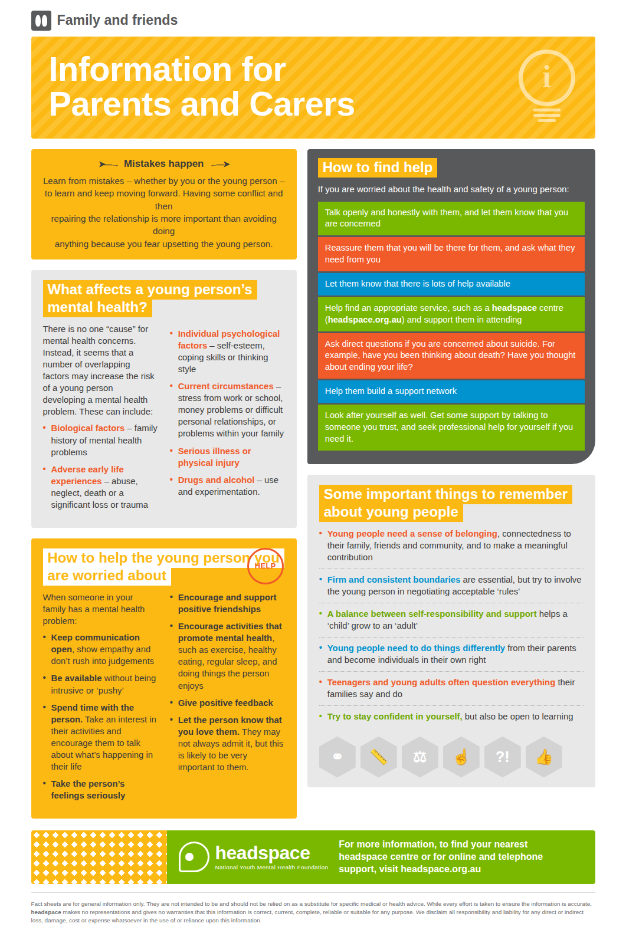Family and friends
Information for
Parents and Carers
i
➤—→ Mistakes happen ←—➤
Learn from mistakes – whether by you or the young person –
to learn and keep moving forward. Having some conflict and then
repairing the relationship is more important than avoiding doing
anything because you fear upsetting the young person.
What affects a young person’s mental health?
There is no one “cause” for mental health concerns. Instead, it seems that a number of overlapping factors may increase the risk of a young person developing a mental health problem. These can include:
Biological factors – family history of mental health problems
Adverse early life experiences – abuse, neglect, death or a significant loss or trauma
Individual psychological factors – self-esteem, coping skills or thinking style
Current circumstances – stress from work or school, money problems or difficult personal relationships, or problems within your family
Serious illness or physical injury
Drugs and alcohol – use and experimentation.
HELP
How to help the young person you are worried about
When someone in your family has a mental health problem:
Keep communication open, show empathy and don’t rush into judgements
Be available without being intrusive or ‘pushy’
Spend time with the person. Take an interest in their activities and encourage them to talk about what’s happening in their life
Take the person’s feelings seriously
Encourage and support positive friendships
Encourage activities that promote mental health, such as exercise, healthy eating, regular sleep, and doing things the person enjoys
Give positive feedback
Let the person know that you love them. They may not always admit it, but this is likely to be very important to them.
How to find help
If you are worried about the health and safety of a young person:
Talk openly and honestly with them, and let them know that you are concerned
Reassure them that you will be there for them, and ask what they need from you
Let them know that there is lots of help available
Help find an appropriate service, such as a headspace centre (headspace.org.au) and support them in attending
Ask direct questions if you are concerned about suicide. For example, have you been thinking about death? Have you thought about ending your life?
Help them build a support network
Look after yourself as well. Get some support by talking to someone you trust, and seek professional help for yourself if you need it.
Some important things to remember about young people
Young people need a sense of belonging, connectedness to their family, friends and community, and to make a meaningful contribution
Firm and consistent boundaries are essential, but try to involve the young person in negotiating acceptable ‘rules’
A balance between self-responsibility and support helps a ‘child’ grow to an ‘adult’
Young people need to do things differently from their parents and become individuals in their own right
Teenagers and young adults often question everything their families say and do
Try to stay confident in yourself, but also be open to learning
⚭
📏
⚖
☝
?!
👍
headspace National Youth Mental Health Foundation
For more information, to find your nearest
headspace centre or for online and telephone
support, visit headspace.org.au
Fact sheets are for general information only. They are not intended to be and should not be relied on as a substitute for specific medical or health advice. While every effort is taken to ensure the information is accurate, headspace makes no representations and gives no warranties that this information is correct, current, complete, reliable or suitable for any purpose. We disclaim all responsibility and liability for any direct or indirect loss, damage, cost or expense whatsoever in the use of or reliance upon this information.